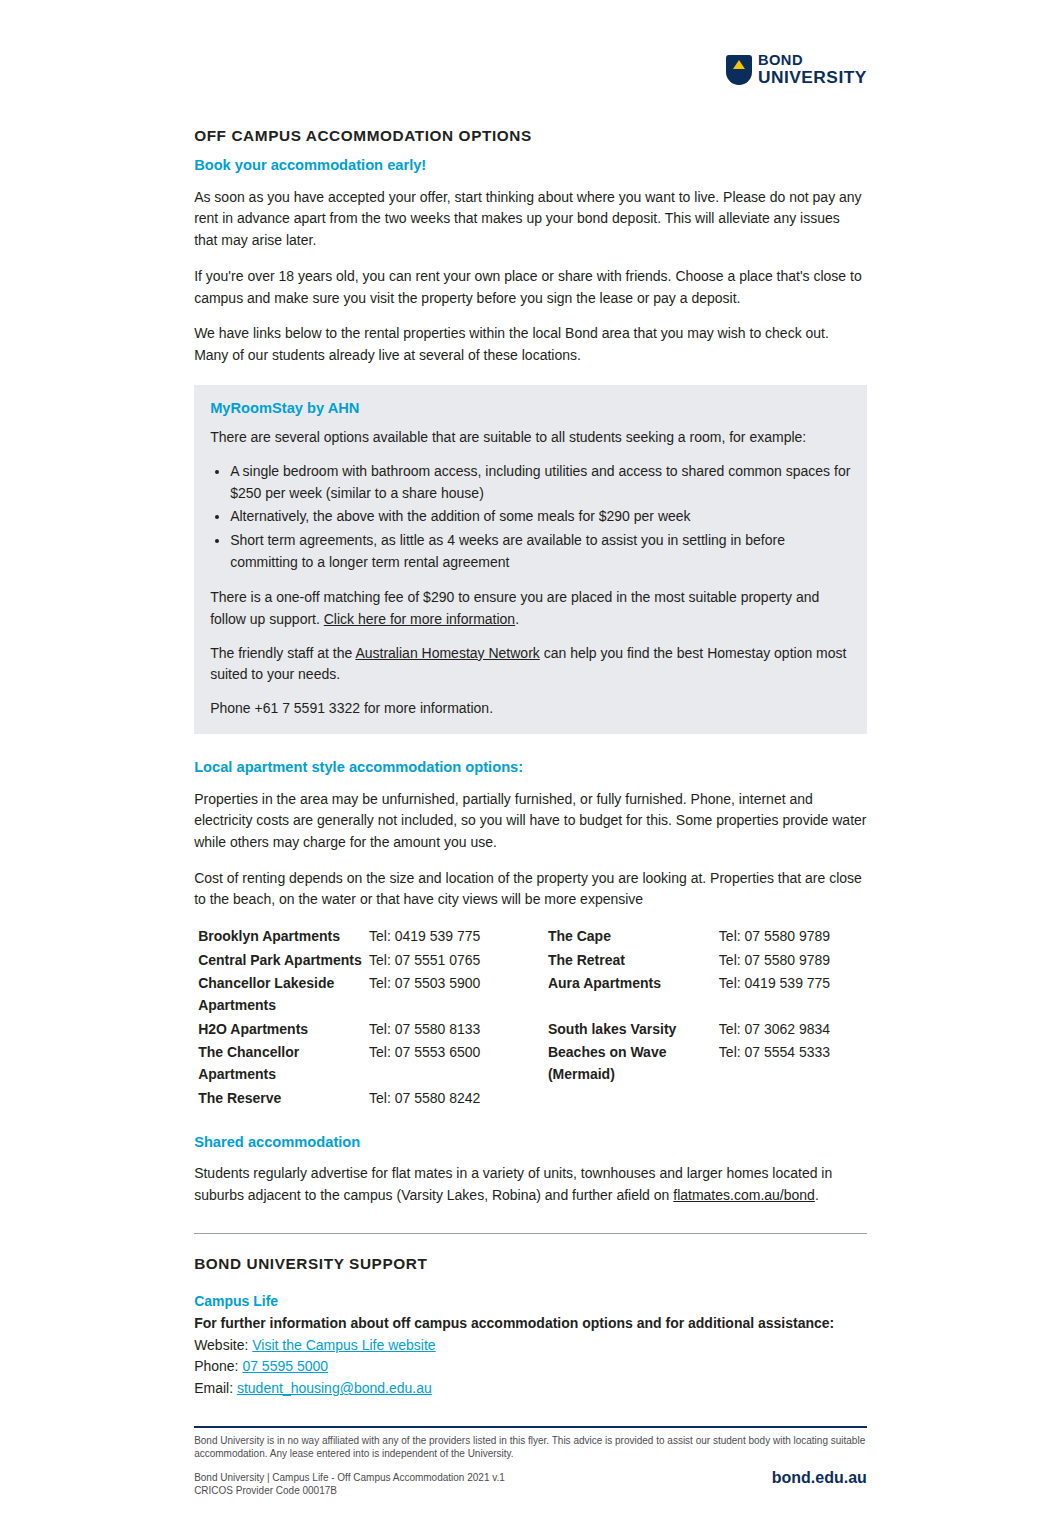BOND UNIVERSITY
OFF CAMPUS ACCOMMODATION OPTIONS
Book your accommodation early!
As soon as you have accepted your offer, start thinking about where you want to live. Please do not pay any rent in advance apart from the two weeks that makes up your bond deposit. This will alleviate any issues that may arise later.
If you're over 18 years old, you can rent your own place or share with friends. Choose a place that's close to campus and make sure you visit the property before you sign the lease or pay a deposit.
We have links below to the rental properties within the local Bond area that you may wish to check out. Many of our students already live at several of these locations.
MyRoomStay by AHN
There are several options available that are suitable to all students seeking a room, for example:
A single bedroom with bathroom access, including utilities and access to shared common spaces for $250 per week (similar to a share house)
Alternatively, the above with the addition of some meals for $290 per week
Short term agreements, as little as 4 weeks are available to assist you in settling in before committing to a longer term rental agreement
There is a one-off matching fee of $290 to ensure you are placed in the most suitable property and follow up support. Click here for more information.
The friendly staff at the Australian Homestay Network can help you find the best Homestay option most suited to your needs.
Phone +61 7 5591 3322 for more information.
Local apartment style accommodation options:
Properties in the area may be unfurnished, partially furnished, or fully furnished. Phone, internet and electricity costs are generally not included, so you will have to budget for this. Some properties provide water while others may charge for the amount you use.
Cost of renting depends on the size and location of the property you are looking at. Properties that are close to the beach, on the water or that have city views will be more expensive
| Brooklyn Apartments | Tel: 0419 539 775 | | The Cape | Tel: 07 5580 9789 |
| Central Park Apartments | Tel: 07 5551 0765 | | The Retreat | Tel: 07 5580 9789 |
| Chancellor Lakeside Apartments | Tel: 07 5503 5900 | | Aura Apartments | Tel: 0419 539 775 |
| H2O Apartments | Tel: 07 5580 8133 | | South lakes Varsity | Tel: 07 3062 9834 |
| The Chancellor Apartments | Tel: 07 5553 6500 | | Beaches on Wave (Mermaid) | Tel: 07 5554 5333 |
| The Reserve | Tel: 07 5580 8242 | | | |
Shared accommodation
Students regularly advertise for flat mates in a variety of units, townhouses and larger homes located in suburbs adjacent to the campus (Varsity Lakes, Robina) and further afield on flatmates.com.au/bond.
BOND UNIVERSITY SUPPORT
Campus Life
For further information about off campus accommodation options and for additional assistance:
Website: Visit the Campus Life website
Phone: 07 5595 5000
Email: student_housing@bond.edu.au
Bond University is in no way affiliated with any of the providers listed in this flyer. This advice is provided to assist our student body with locating suitable accommodation. Any lease entered into is independent of the University.
bond.edu.au
Bond University | Campus Life - Off Campus Accommodation 2021 v.1
CRICOS Provider Code 00017B